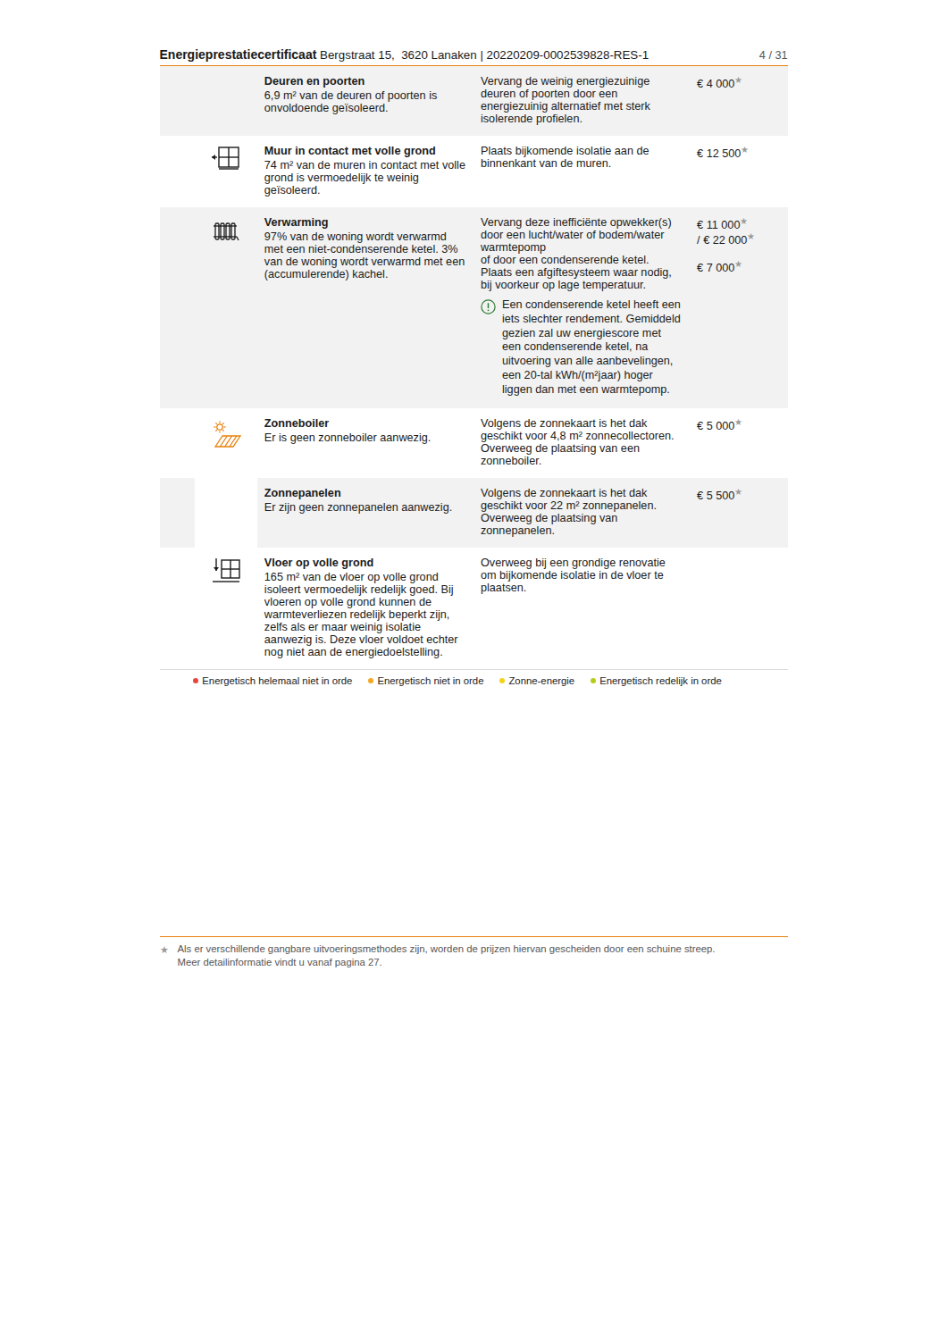Energieprestatiecertificaat Bergstraat 15, 3620 Lanaken | 20220209-0002539828-RES-1
4 / 31
| | | Deuren en poorten 6,9 m² van de deuren of poorten is onvoldoende geïsoleerd. | Vervang de weinig energiezuinige deuren of poorten door een energiezuinig alternatief met sterk isolerende profielen. | € 4 000 ★ |
| | | Muur in contact met volle grond 74 m² van de muren in contact met volle grond is vermoedelijk te weinig geïsoleerd. | Plaats bijkomende isolatie aan de binnenkant van de muren. | € 12 500 ★ |
| | | Verwarming 97% van de woning wordt verwarmd met een niet-condenserende ketel. 3% van de woning wordt verwarmd met een (accumulerende) kachel. | Vervang deze inefficiënte opwekker(s) door een lucht/water of bodem/water warmtepomp of door een condenserende ketel. Plaats een afgiftesysteem waar nodig, bij voorkeur op lage temperatuur. Een condenserende ketel heeft een iets slechter rendement. Gemiddeld gezien zal uw energiescore met een condenserende ketel, na uitvoering van alle aanbevelingen, een 20-tal kWh/(m²jaar) hoger liggen dan met een warmtepomp. | € 11 000 ★ / € 22 000 ★ € 7 000 ★ |
| | | Zonneboiler Er is geen zonneboiler aanwezig. | Volgens de zonnekaart is het dak geschikt voor 4,8 m² zonnecollectoren. Overweeg de plaatsing van een zonneboiler. | € 5 000 ★ |
| | Zonnepanelen Er zijn geen zonnepanelen aanwezig. | Volgens de zonnekaart is het dak geschikt voor 22 m² zonnepanelen. Overweeg de plaatsing van zonnepanelen. | € 5 500 ★ |
| | | Vloer op volle grond 165 m² van de vloer op volle grond isoleert vermoedelijk redelijk goed. Bij vloeren op volle grond kunnen de warmteverliezen redelijk beperkt zijn, zelfs als er maar weinig isolatie aanwezig is. Deze vloer voldoet echter nog niet aan de energiedoelstelling. | Overweeg bij een grondige renovatie om bijkomende isolatie in de vloer te plaatsen. | |
Energetisch helemaal niet in orde Energetisch niet in orde Zonne-energie Energetisch redelijk in orde
★
Als er verschillende gangbare uitvoeringsmethodes zijn, worden de prijzen hiervan gescheiden door een schuine streep.
Meer detailinformatie vindt u vanaf pagina 27.